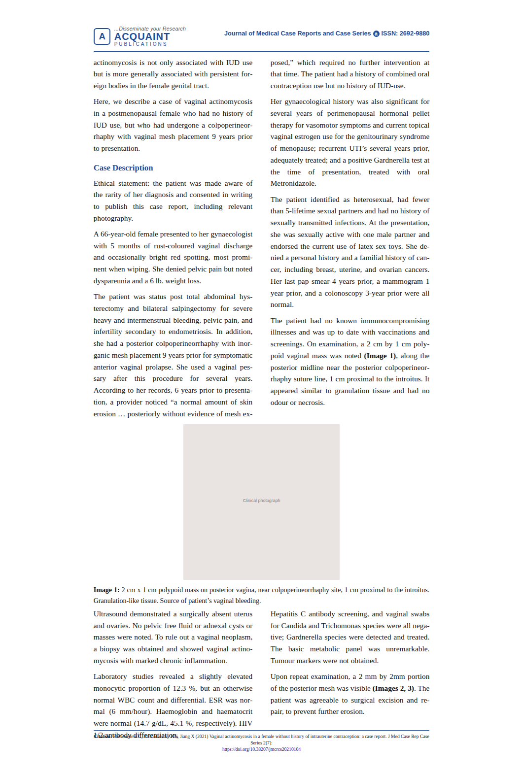A
...Disseminate your Research
ACQUAINT
PUBLICATIONS
Journal of Medical Case Reports and Case Seriesa ISSN: 2692-9880
actinomycosis is not only associated with IUD use but is more generally associated with persistent foreign bodies in the female genital tract.
Here, we describe a case of vaginal actinomycosis in a postmenopausal female who had no history of IUD use, but who had undergone a colpoperineorrhaphy with vaginal mesh placement 9 years prior to presentation.
Case Description
Ethical statement: the patient was made aware of the rarity of her diagnosis and consented in writing to publish this case report, including relevant photography.
A 66-year-old female presented to her gynaecologist with 5 months of rust-coloured vaginal discharge and occasionally bright red spotting, most prominent when wiping. She denied pelvic pain but noted dyspareunia and a 6 lb. weight loss.
The patient was status post total abdominal hysterectomy and bilateral salpingectomy for severe heavy and intermenstrual bleeding, pelvic pain, and infertility secondary to endometriosis. In addition, she had a posterior colpoperineorrhaphy with inorganic mesh placement 9 years prior for symptomatic anterior vaginal prolapse. She used a vaginal pessary after this procedure for several years. According to her records, 6 years prior to presentation, a provider noticed “a normal amount of skin erosion … posteriorly without evidence of mesh exposed,” which required no further intervention at that time. The patient had a history of combined oral contraception use but no history of IUD-use.
Her gynaecological history was also significant for several years of perimenopausal hormonal pellet therapy for vasomotor symptoms and current topical vaginal estrogen use for the genitourinary syndrome of menopause; recurrent UTI’s several years prior, adequately treated; and a positive Gardnerella test at the time of presentation, treated with oral Metronidazole.
The patient identified as heterosexual, had fewer than 5-lifetime sexual partners and had no history of sexually transmitted infections. At the presentation, she was sexually active with one male partner and endorsed the current use of latex sex toys. She denied a personal history and a familial history of cancer, including breast, uterine, and ovarian cancers. Her last pap smear 4 years prior, a mammogram 1 year prior, and a colonoscopy 3-year prior were all normal.
The patient had no known immunocompromising illnesses and was up to date with vaccinations and screenings. On examination, a 2 cm by 1 cm polypoid vaginal mass was noted (Image 1), along the posterior midline near the posterior colpoperineorrhaphy suture line, 1 cm proximal to the introitus. It appeared similar to granulation tissue and had no odour or necrosis.
Image 1: 2 cm x 1 cm polypoid mass on posterior vagina, near colpoperineorrhaphy site, 1 cm proximal to the introitus. Granulation-like tissue. Source of patient’s vaginal bleeding.
Ultrasound demonstrated a surgically absent uterus and ovaries. No pelvic free fluid or adnexal cysts or masses were noted. To rule out a vaginal neoplasm, a biopsy was obtained and showed vaginal actinomycosis with marked chronic inflammation.
Laboratory studies revealed a slightly elevated monocytic proportion of 12.3 %, but an otherwise normal WBC count and differential. ESR was normal (6 mm/hour). Haemoglobin and haematocrit were normal (14.7 g/dL, 45.1 %, respectively). HIV 1/2 antibody differentiation,
Hepatitis C antibody screening, and vaginal swabs for Candida and Trichomonas species were all negative; Gardnerella species were detected and treated. The basic metabolic panel was unremarkable. Tumour markers were not obtained.
Upon repeat examination, a 2 mm by 2mm portion of the posterior mesh was visible (Images 2, 3). The patient was agreeable to surgical excision and repair, to prevent further erosion.
Citation: Fleckenstein C, Parthasarathy KN, Jiang X (2021) Vaginal actinomycosis in a female without history of intrauterine contraception: a case report. J Med Case Rep Case Series 2(7):
https://doi.org/10.38207/jmcrcs20210104